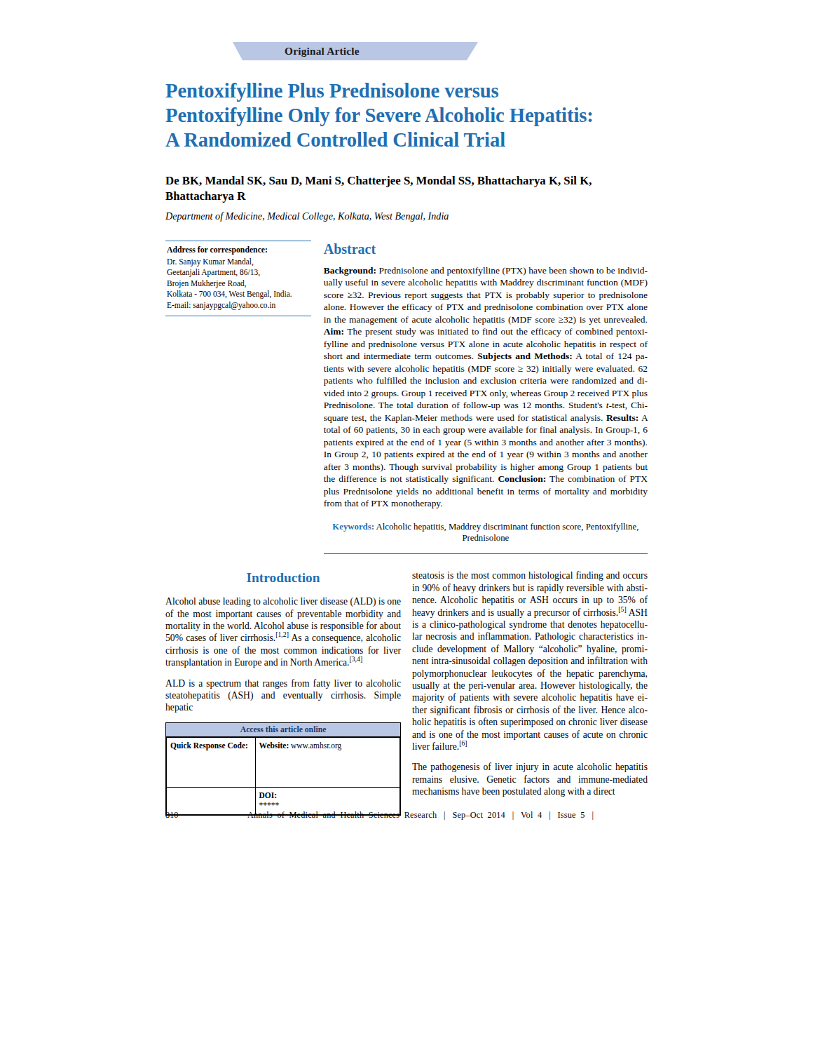Original Article
Pentoxifylline Plus Prednisolone versus
Pentoxifylline Only for Severe Alcoholic Hepatitis:
A Randomized Controlled Clinical Trial
De BK, Mandal SK, Sau D, Mani S, Chatterjee S, Mondal SS, Bhattacharya K, Sil K,
Bhattacharya R
Department of Medicine, Medical College, Kolkata, West Bengal, India
Address for correspondence:
Dr. Sanjay Kumar Mandal,
Geetanjali Apartment, 86/13,
Brojen Mukherjee Road,
Kolkata - 700 034, West Bengal, India.
E-mail: sanjaypgcal@yahoo.co.in
Abstract
Background: Prednisolone and pentoxifylline (PTX) have been shown to be individually useful in severe alcoholic hepatitis with Maddrey discriminant function (MDF) score ≥32. Previous report suggests that PTX is probably superior to prednisolone alone. However the efficacy of PTX and prednisolone combination over PTX alone in the management of acute alcoholic hepatitis (MDF score ≥32) is yet unrevealed. Aim: The present study was initiated to find out the efficacy of combined pentoxifylline and prednisolone versus PTX alone in acute alcoholic hepatitis in respect of short and intermediate term outcomes. Subjects and Methods: A total of 124 patients with severe alcoholic hepatitis (MDF score ≥ 32) initially were evaluated. 62 patients who fulfilled the inclusion and exclusion criteria were randomized and divided into 2 groups. Group 1 received PTX only, whereas Group 2 received PTX plus Prednisolone. The total duration of follow-up was 12 months. Student's t-test, Chi-square test, the Kaplan-Meier methods were used for statistical analysis. Results: A total of 60 patients, 30 in each group were available for final analysis. In Group-1, 6 patients expired at the end of 1 year (5 within 3 months and another after 3 months). In Group 2, 10 patients expired at the end of 1 year (9 within 3 months and another after 3 months). Though survival probability is higher among Group 1 patients but the difference is not statistically significant. Conclusion: The combination of PTX plus Prednisolone yields no additional benefit in terms of mortality and morbidity from that of PTX monotherapy.
Keywords: Alcoholic hepatitis, Maddrey discriminant function score, Pentoxifylline, Prednisolone
Introduction
Alcohol abuse leading to alcoholic liver disease (ALD) is one of the most important causes of preventable morbidity and mortality in the world. Alcohol abuse is responsible for about 50% cases of liver cirrhosis.[1,2] As a consequence, alcoholic cirrhosis is one of the most common indications for liver transplantation in Europe and in North America.[3,4]
ALD is a spectrum that ranges from fatty liver to alcoholic steatohepatitis (ASH) and eventually cirrhosis. Simple hepatic
Access this article online
| Quick Response Code: | Website: www.amhsr.org |
| | DOI: ***** |
steatosis is the most common histological finding and occurs in 90% of heavy drinkers but is rapidly reversible with abstinence. Alcoholic hepatitis or ASH occurs in up to 35% of heavy drinkers and is usually a precursor of cirrhosis.[5] ASH is a clinico-pathological syndrome that denotes hepatocellular necrosis and inflammation. Pathologic characteristics include development of Mallory “alcoholic” hyaline, prominent intra-sinusoidal collagen deposition and infiltration with polymorphonuclear leukocytes of the hepatic parenchyma, usually at the peri-venular area. However histologically, the majority of patients with severe alcoholic hepatitis have either significant fibrosis or cirrhosis of the liver. Hence alcoholic hepatitis is often superimposed on chronic liver disease and is one of the most important causes of acute on chronic liver failure.[6]
The pathogenesis of liver injury in acute alcoholic hepatitis remains elusive. Genetic factors and immune-mediated mechanisms have been postulated along with a direct
810
Annals of Medical and Health Sciences Research | Sep–Oct 2014 | Vol 4 | Issue 5 |